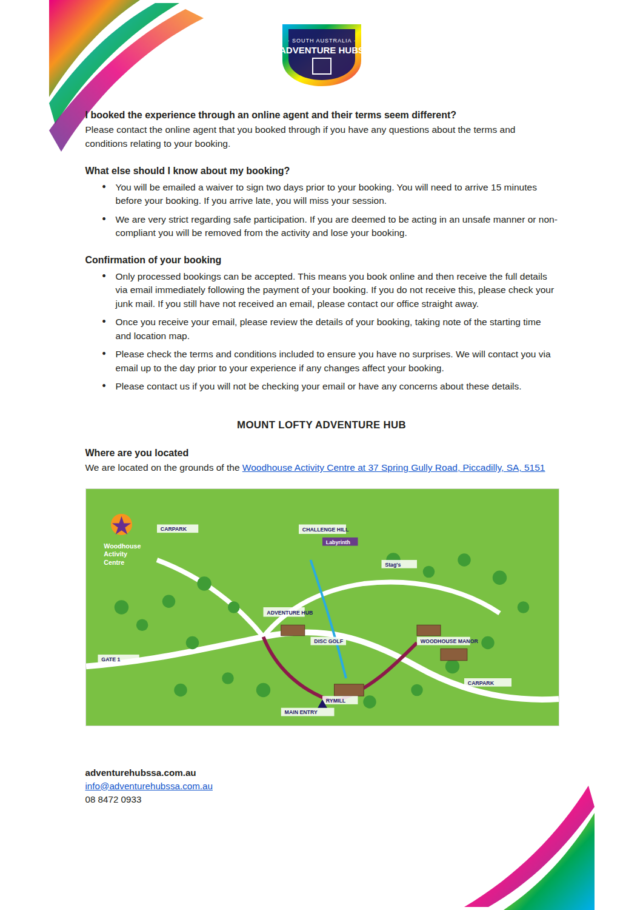· SOUTH AUSTRALIA · ADVENTURE HUBS
I booked the experience through an online agent and their terms seem different?
Please contact the online agent that you booked through if you have any questions about the terms and conditions relating to your booking.
What else should I know about my booking?
You will be emailed a waiver to sign two days prior to your booking. You will need to arrive 15 minutes before your booking. If you arrive late, you will miss your session.
We are very strict regarding safe participation. If you are deemed to be acting in an unsafe manner or non-compliant you will be removed from the activity and lose your booking.
Confirmation of your booking
Only processed bookings can be accepted. This means you book online and then receive the full details via email immediately following the payment of your booking. If you do not receive this, please check your junk mail. If you still have not received an email, please contact our office straight away.
Once you receive your email, please review the details of your booking, taking note of the starting time and location map.
Please check the terms and conditions included to ensure you have no surprises. We will contact you via email up to the day prior to your experience if any changes affect your booking.
Please contact us if you will not be checking your email or have any concerns about these details.
MOUNT LOFTY ADVENTURE HUB
Where are you located
We are located on the grounds of the Woodhouse Activity Centre at 37 Spring Gully Road, Piccadilly, SA, 5151
Woodhouse Activity Centre ADVENTURE HUB CHALLENGE HILL Labyrinth DISC GOLF Stag's WOODHOUSE MANOR RYMILL GATE 1 MAIN ENTRY CARPARK CARPARK
adventurehubssa.com.au
info@adventurehubssa.com.au
08 8472 0933